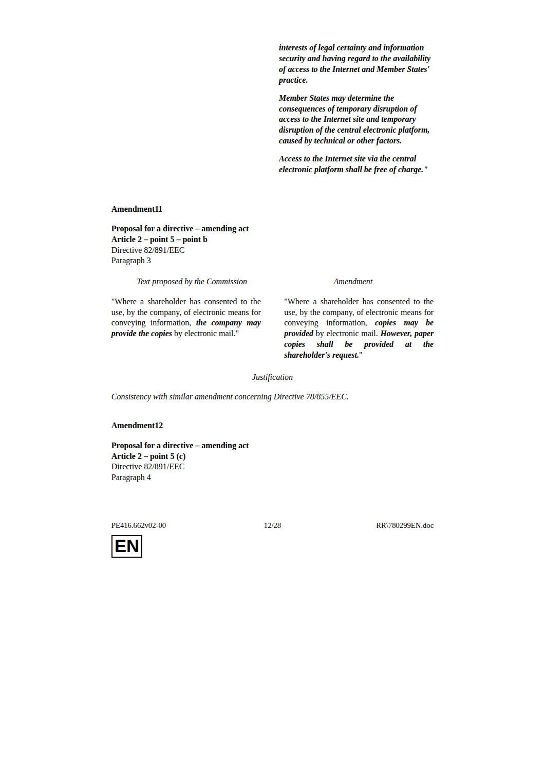interests of legal certainty and information security and having regard to the availability of access to the Internet and Member States' practice.
Member States may determine the consequences of temporary disruption of access to the Internet site and temporary disruption of the central electronic platform, caused by technical or other factors.
Access to the Internet site via the central electronic platform shall be free of charge."
Amendment11
Proposal for a directive – amending act Article 2 – point 5 – point b Directive 82/891/EEC Paragraph 3
| Text proposed by the Commission | Amendment |
| --- | --- |
| "Where a shareholder has consented to the use, by the company, of electronic means for conveying information, the company may provide the copies by electronic mail." | "Where a shareholder has consented to the use, by the company, of electronic means for conveying information, copies may be provided by electronic mail. However, paper copies shall be provided at the shareholder's request. " |
Justification
Consistency with similar amendment concerning Directive 78/855/EEC.
Amendment12
Proposal for a directive – amending act Article 2 – point 5 (c) Directive 82/891/EEC Paragraph 4
PE416.662v02-00
12/28
RR\780299EN.doc
EN